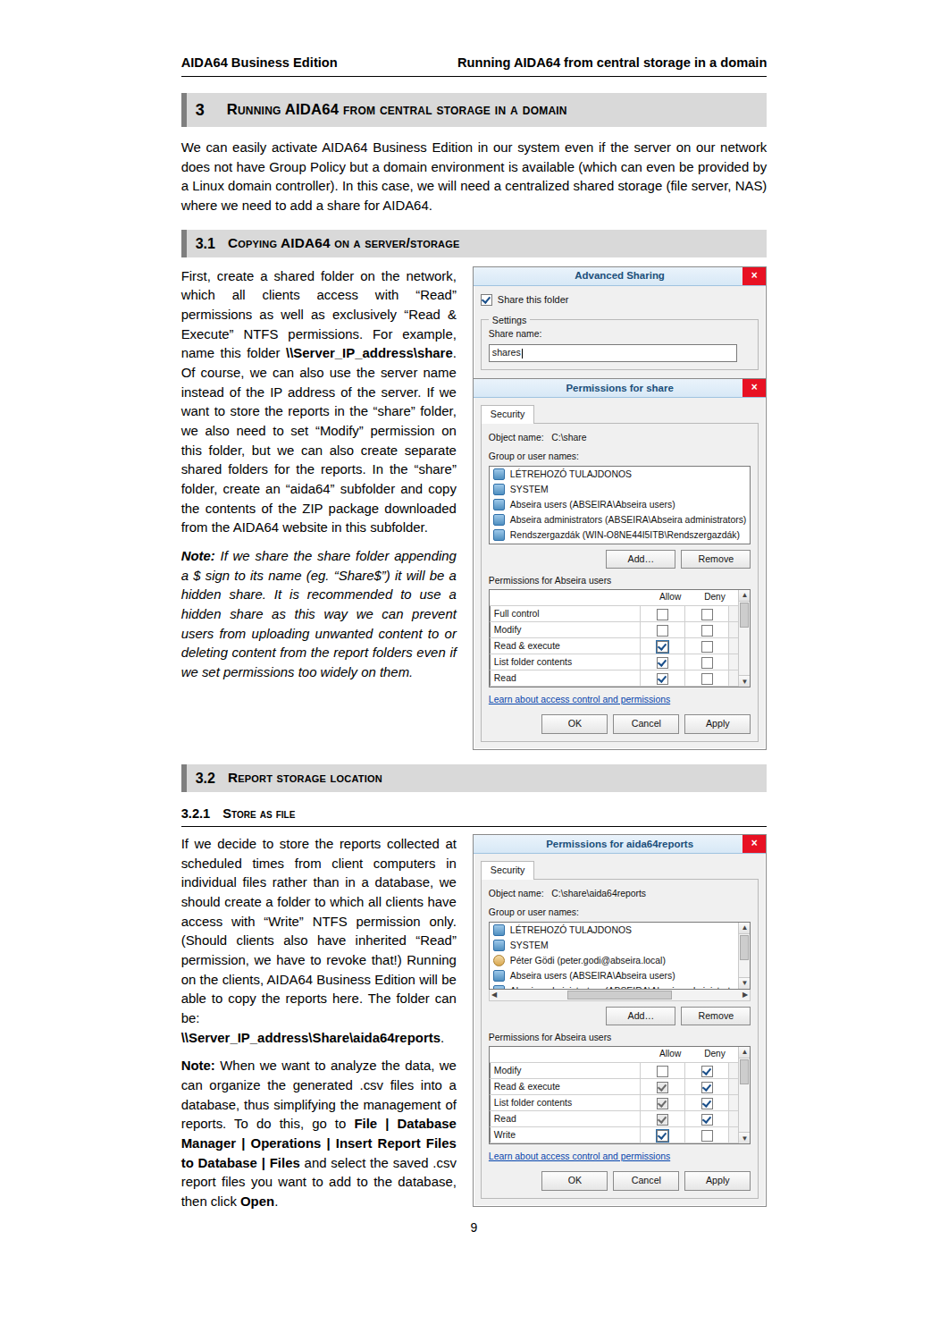AIDA64 Business Edition
Running AIDA64 from central storage in a domain
3
Running AIDA64 from central storage in a domain
We can easily activate AIDA64 Business Edition in our system even if the server on our network does not have Group Policy but a domain environment is available (which can even be provided by a Linux domain controller). In this case, we will need a centralized shared storage (file server, NAS) where we need to add a share for AIDA64.
3.1
Copying AIDA64 on a server/storage
First, create a shared folder on the network, which all clients access with “Read” permissions as well as exclusively “Read & Execute” NTFS permissions. For example, name this folder \\Server_IP_address\share. Of course, we can also use the server name instead of the IP address of the server. If we want to store the reports in the “share” folder, we also need to set “Modify” permission on this folder, but we can also create separate shared folders for the reports. In the “share” folder, create an “aida64” subfolder and copy the contents of the ZIP package downloaded from the AIDA64 website in this subfolder.
Note: If we share the share folder appending a $ sign to its name (eg. “Share$”) it will be a hidden share. It is recommended to use a hidden share as this way we can prevent users from uploading unwanted content to or deleting content from the report folders even if we set permissions too widely on them.
Advanced Sharing
×
Share this folder
Settings
Share name:
shares
Permissions for share
×
Security
Object name: C:\share
Group or user names:
LÉTREHOZÓ TULAJDONOS
SYSTEM
Abseira users (ABSEIRA\Abseira users)
Abseira administrators (ABSEIRA\Abseira administrators)
Rendszergazdák (WIN-O8NE44I5ITB\Rendszergazdák)
Felhasználók (WIN-O8NE44I5ITB\Felhasználók)
Add…
Remove
Permissions for Abseira users
| | Allow | Deny | |
| --- | --- | --- | --- |
| Full control | | | |
| Modify | | | |
| Read & execute | | | |
| List folder contents | | | |
| Read | | | |
▲
▼
Learn about access control and permissions
OK
Cancel
Apply
3.2
Report storage location
3.2.1
Store as file
If we decide to store the reports collected at scheduled times from client computers in individual files rather than in a database, we should create a folder to which all clients have access with “Write” NTFS permission only. (Should clients also have inherited “Read” permission, we have to revoke that!) Running on the clients, AIDA64 Business Edition will be able to copy the reports here. The folder can be: \\Server_IP_address\Share\aida64reports.
Note: When we want to analyze the data, we can organize the generated .csv files into a database, thus simplifying the management of reports. To do this, go to File | Database Manager | Operations | Insert Report Files to Database | Files and select the saved .csv report files you want to add to the database, then click Open.
Permissions for aida64reports
×
Security
Object name: C:\share\aida64reports
Group or user names:
LÉTREHOZÓ TULAJDONOS
SYSTEM
Péter Gödi (peter.godi@abseira.local)
Abseira users (ABSEIRA\Abseira users)
Abseira administrators (ABSEIRA\Abseira administrators)
▲
▼
◀
▶
Add…
Remove
Permissions for Abseira users
| | Allow | Deny | |
| --- | --- | --- | --- |
| Modify | | | |
| Read & execute | | | |
| List folder contents | | | |
| Read | | | |
| Write | | | |
▲
▼
Learn about access control and permissions
OK
Cancel
Apply
9